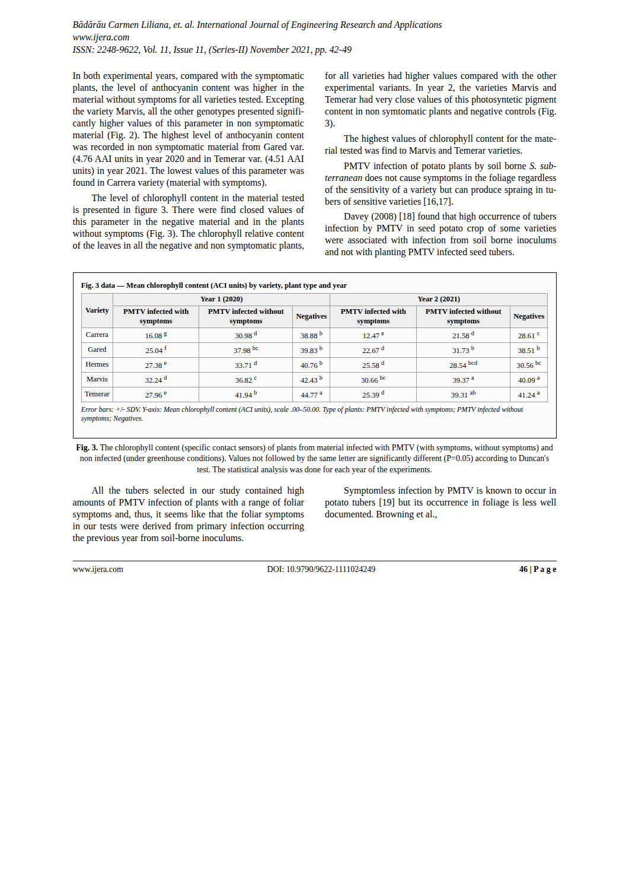Bădărău Carmen Liliana, et. al. International Journal of Engineering Research and Applications www.ijera.com ISSN: 2248-9622, Vol. 11, Issue 11, (Series-II) November 2021, pp. 42-49
In both experimental years, compared with the symptomatic plants, the level of anthocyanin content was higher in the material without symptoms for all varieties tested. Excepting the variety Marvis, all the other genotypes presented significantly higher values of this parameter in non symptomatic material (Fig. 2). The highest level of anthocyanin content was recorded in non symptomatic material from Gared var. (4.76 AAI units in year 2020 and in Temerar var. (4.51 AAI units) in year 2021. The lowest values of this parameter was found in Carrera variety (material with symptoms).
The level of chlorophyll content in the material tested is presented in figure 3. There were find closed values of this parameter in the negative material and in the plants without symptoms (Fig. 3). The chlorophyll relative content of the leaves in all the negative and non symptomatic plants, for all varieties had higher values compared with the other experimental variants. In year 2, the varieties Marvis and Temerar had very close values of this photosyntetic pigment content in non symtomatic plants and negative controls (Fig. 3).
The highest values of chlorophyll content for the material tested was find to Marvis and Temerar varieties.
PMTV infection of potato plants by soil borne S. subterranean does not cause symptoms in the foliage regardless of the sensitivity of a variety but can produce spraing in tubers of sensitive varieties [16,17].
Davey (2008) [18] found that high occurrence of tubers infection by PMTV in seed potato crop of some varieties were associated with infection from soil borne inoculums and not with planting PMTV infected seed tubers.
Fig. 3 data — Mean chlorophyll content (ACI units) by variety, plant type and year
| Variety | Year 1 (2020) | Year 2 (2021) |
| --- | --- | --- |
| PMTV infected with symptoms | PMTV infected without symptoms | Negatives | PMTV infected with symptoms | PMTV infected without symptoms | Negatives |
| Carrera | 16.08 g | 30.98 d | 38.88 b | 12.47 e | 21.58 d | 28.61 c |
| Gared | 25.04 f | 37.98 bc | 39.83 b | 22.67 d | 31.73 b | 38.51 b |
| Hermes | 27.38 e | 33.71 d | 40.76 b | 25.58 d | 28.54 bcd | 30.56 bc |
| Marvis | 32.24 d | 36.82 c | 42.43 b | 30.66 bc | 39.37 a | 40.09 a |
| Temerar | 27.96 e | 41.94 b | 44.77 a | 25.39 d | 39.31 ab | 41.24 a |
Error bars: +/- SDV. Y-axis: Mean chlorophyll content (ACI units), scale .00–50.00. Type of plants: PMTV infected with symptoms; PMTV infected without symptoms; Negatives.
Fig. 3. The chlorophyll content (specific contact sensors) of plants from material infected with PMTV (with symptoms, without symptoms) and non infected (under greenhouse conditions). Values not followed by the same letter are significantly different (P=0.05) according to Duncan's test. The statistical analysis was done for each year of the experiments.
All the tubers selected in our study contained high amounts of PMTV infection of plants with a range of foliar symptoms and, thus, it seems like that the foliar symptoms in our tests were derived from primary infection occurring the previous year from soil-borne inoculums.
Symptomless infection by PMTV is known to occur in potato tubers [19] but its occurrence in foliage is less well documented. Browning et al.,
www.ijera.com DOI: 10.9790/9622-1111024249 46 | P a g e